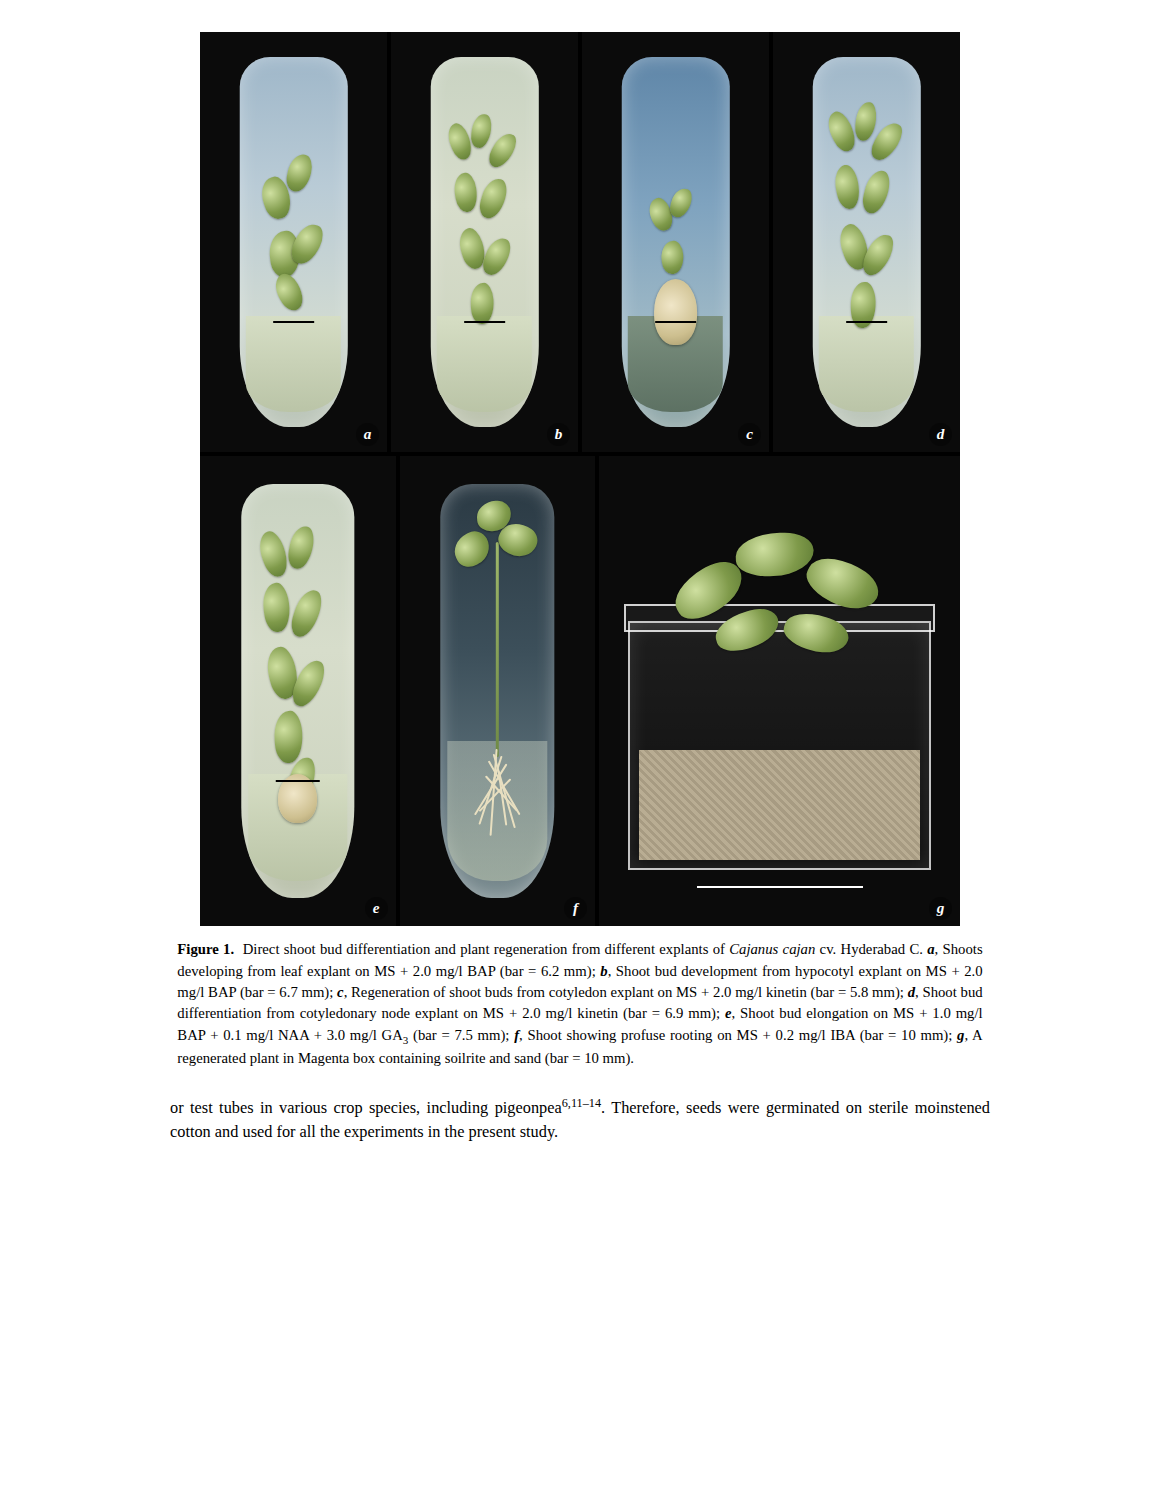a
b
c
d
e
f
g
Figure 1. Direct shoot bud differentiation and plant regeneration from different explants of Cajanus cajan cv. Hyderabad C. a, Shoots developing from leaf explant on MS + 2.0 mg/l BAP (bar = 6.2 mm); b, Shoot bud development from hypocotyl explant on MS + 2.0 mg/l BAP (bar = 6.7 mm); c, Regeneration of shoot buds from cotyledon explant on MS + 2.0 mg/l kinetin (bar = 5.8 mm); d, Shoot bud differentiation from cotyledonary node explant on MS + 2.0 mg/l kinetin (bar = 6.9 mm); e, Shoot bud elongation on MS + 1.0 mg/l BAP + 0.1 mg/l NAA + 3.0 mg/l GA3 (bar = 7.5 mm); f, Shoot showing profuse rooting on MS + 0.2 mg/l IBA (bar = 10 mm); g, A regenerated plant in Magenta box containing soilrite and sand (bar = 10 mm).
or test tubes in various crop species, including pigeonpea6,11–14. Therefore, seeds were germinated on sterile moinstened cotton and used for all the experiments in the present study.